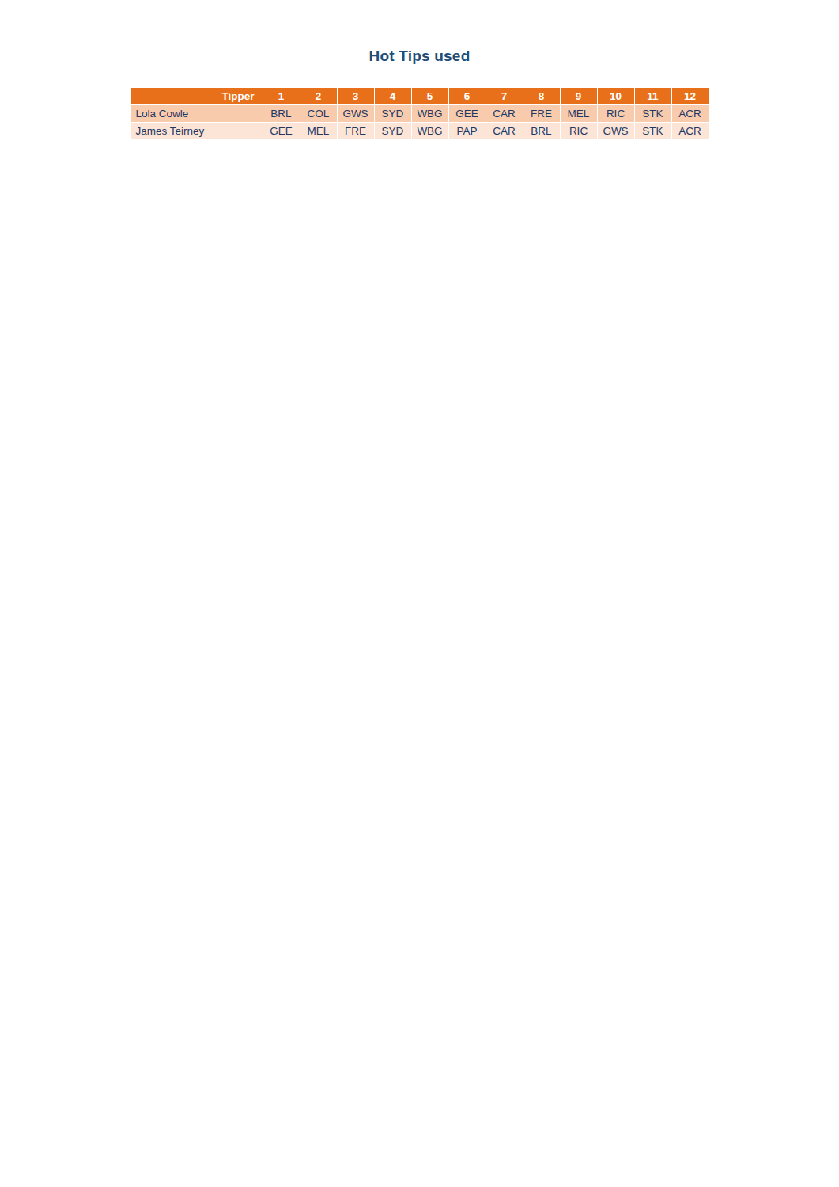Hot Tips used
| Tipper | 1 | 2 | 3 | 4 | 5 | 6 | 7 | 8 | 9 | 10 | 11 | 12 |
| --- | --- | --- | --- | --- | --- | --- | --- | --- | --- | --- | --- | --- |
| Lola Cowle | BRL | COL | GWS | SYD | WBG | GEE | CAR | FRE | MEL | RIC | STK | ACR |
| James Teirney | GEE | MEL | FRE | SYD | WBG | PAP | CAR | BRL | RIC | GWS | STK | ACR |